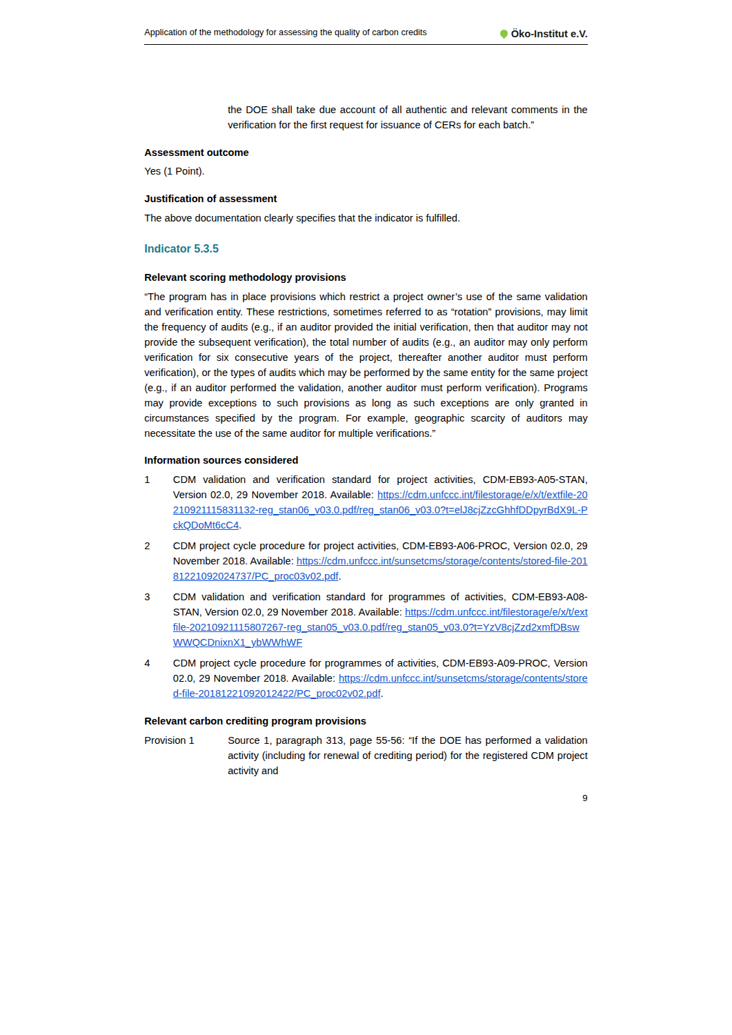Application of the methodology for assessing the quality of carbon credits
Öko-Institut e.V.
the DOE shall take due account of all authentic and relevant comments in the verification for the first request for issuance of CERs for each batch.”
Assessment outcome
Yes (1 Point).
Justification of assessment
The above documentation clearly specifies that the indicator is fulfilled.
Indicator 5.3.5
Relevant scoring methodology provisions
“The program has in place provisions which restrict a project owner’s use of the same validation and verification entity. These restrictions, sometimes referred to as “rotation” provisions, may limit the frequency of audits (e.g., if an auditor provided the initial verification, then that auditor may not provide the subsequent verification), the total number of audits (e.g., an auditor may only perform verification for six consecutive years of the project, thereafter another auditor must perform verification), or the types of audits which may be performed by the same entity for the same project (e.g., if an auditor performed the validation, another auditor must perform verification). Programs may provide exceptions to such provisions as long as such exceptions are only granted in circumstances specified by the program. For example, geographic scarcity of auditors may necessitate the use of the same auditor for multiple verifications.”
Information sources considered
CDM validation and verification standard for project activities, CDM-EB93-A05-STAN, Version 02.0, 29 November 2018. Available: https://cdm.unfccc.int/filestorage/e/x/t/extfile-20210921115831132-reg_stan06_v03.0.pdf/reg_stan06_v03.0?t=elJ8cjZzcGhhfDDpyrBdX9L-PckQDoMt6cC4.
CDM project cycle procedure for project activities, CDM-EB93-A06-PROC, Version 02.0, 29 November 2018. Available: https://cdm.unfccc.int/sunsetcms/storage/contents/stored-file-20181221092024737/PC_proc03v02.pdf.
CDM validation and verification standard for programmes of activities, CDM-EB93-A08-STAN, Version 02.0, 29 November 2018. Available: https://cdm.unfccc.int/filestorage/e/x/t/extfile-20210921115807267-reg_stan05_v03.0.pdf/reg_stan05_v03.0?t=YzV8cjZzd2xmfDBswWWQCDnixnX1_ybWWhWF
CDM project cycle procedure for programmes of activities, CDM-EB93-A09-PROC, Version 02.0, 29 November 2018. Available: https://cdm.unfccc.int/sunsetcms/storage/contents/stored-file-20181221092012422/PC_proc02v02.pdf.
Relevant carbon crediting program provisions
Provision 1
Source 1, paragraph 313, page 55-56: “If the DOE has performed a validation activity (including for renewal of crediting period) for the registered CDM project activity and
9